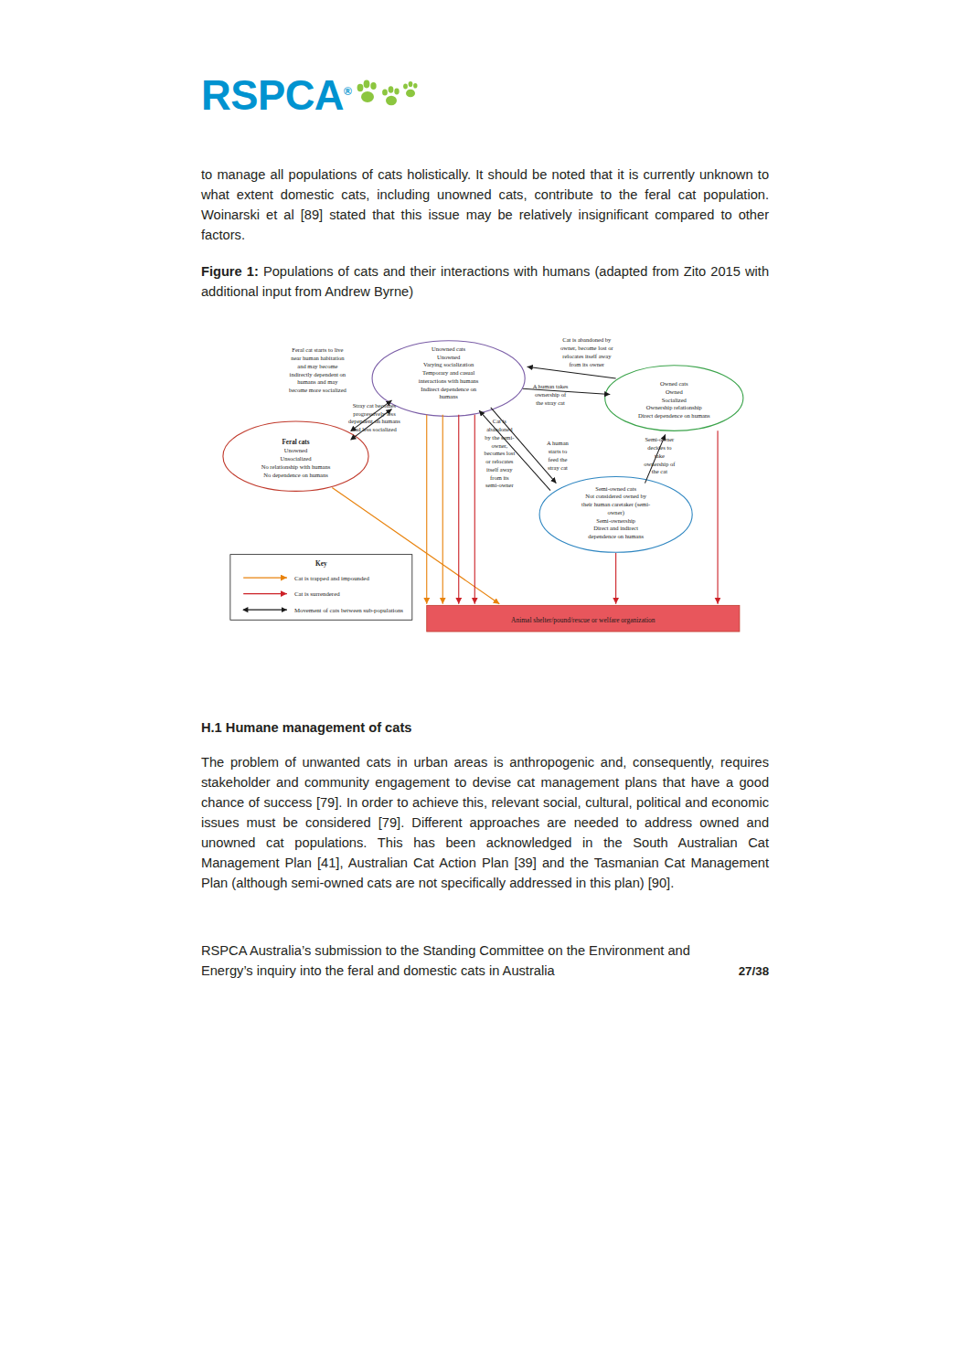RSPCA®
to manage all populations of cats holistically. It should be noted that it is currently unknown to what extent domestic cats, including unowned cats, contribute to the feral cat population. Woinarski et al [89] stated that this issue may be relatively insignificant compared to other factors.
Figure 1: Populations of cats and their interactions with humans (adapted from Zito 2015 with additional input from Andrew Byrne)
Unowned cats Unowned Varying socialization Temporary and casual interactions with humans Indirect dependence on humans Owned cats Owned Socialized Ownership relationship Direct dependence on humans Feral cats Unowned Unsocialized No relationship with humans No dependence on humans Semi-owned cats Not considered owned by their human caretaker (semi- owner) Semi-ownership Direct and indirect dependence on humans Feral cat starts to live near human habitation and may become indirectly dependent on humans and may become more socialized Stray cat becomes progressively less dependent on humans and less socialized Cat is abandoned by owner, become lost or relocates itself away from its owner A human takes ownership of the stray cat Cat is abandoned by the semi- owner, becomes lost or relocates itself away from its semi-owner A human starts to feed the stray cat Semi-owner decides to take ownership of the cat Key Cat is trapped and impounded Cat is surrendered Movement of cats between sub-populations Animal shelter/pound/rescue or welfare organization
H.1 Humane management of cats
The problem of unwanted cats in urban areas is anthropogenic and, consequently, requires stakeholder and community engagement to devise cat management plans that have a good chance of success [79]. In order to achieve this, relevant social, cultural, political and economic issues must be considered [79]. Different approaches are needed to address owned and unowned cat populations. This has been acknowledged in the South Australian Cat Management Plan [41], Australian Cat Action Plan [39] and the Tasmanian Cat Management Plan (although semi-owned cats are not specifically addressed in this plan) [90].
RSPCA Australia’s submission to the Standing Committee on the Environment and
Energy’s inquiry into the feral and domestic cats in Australia 27/38